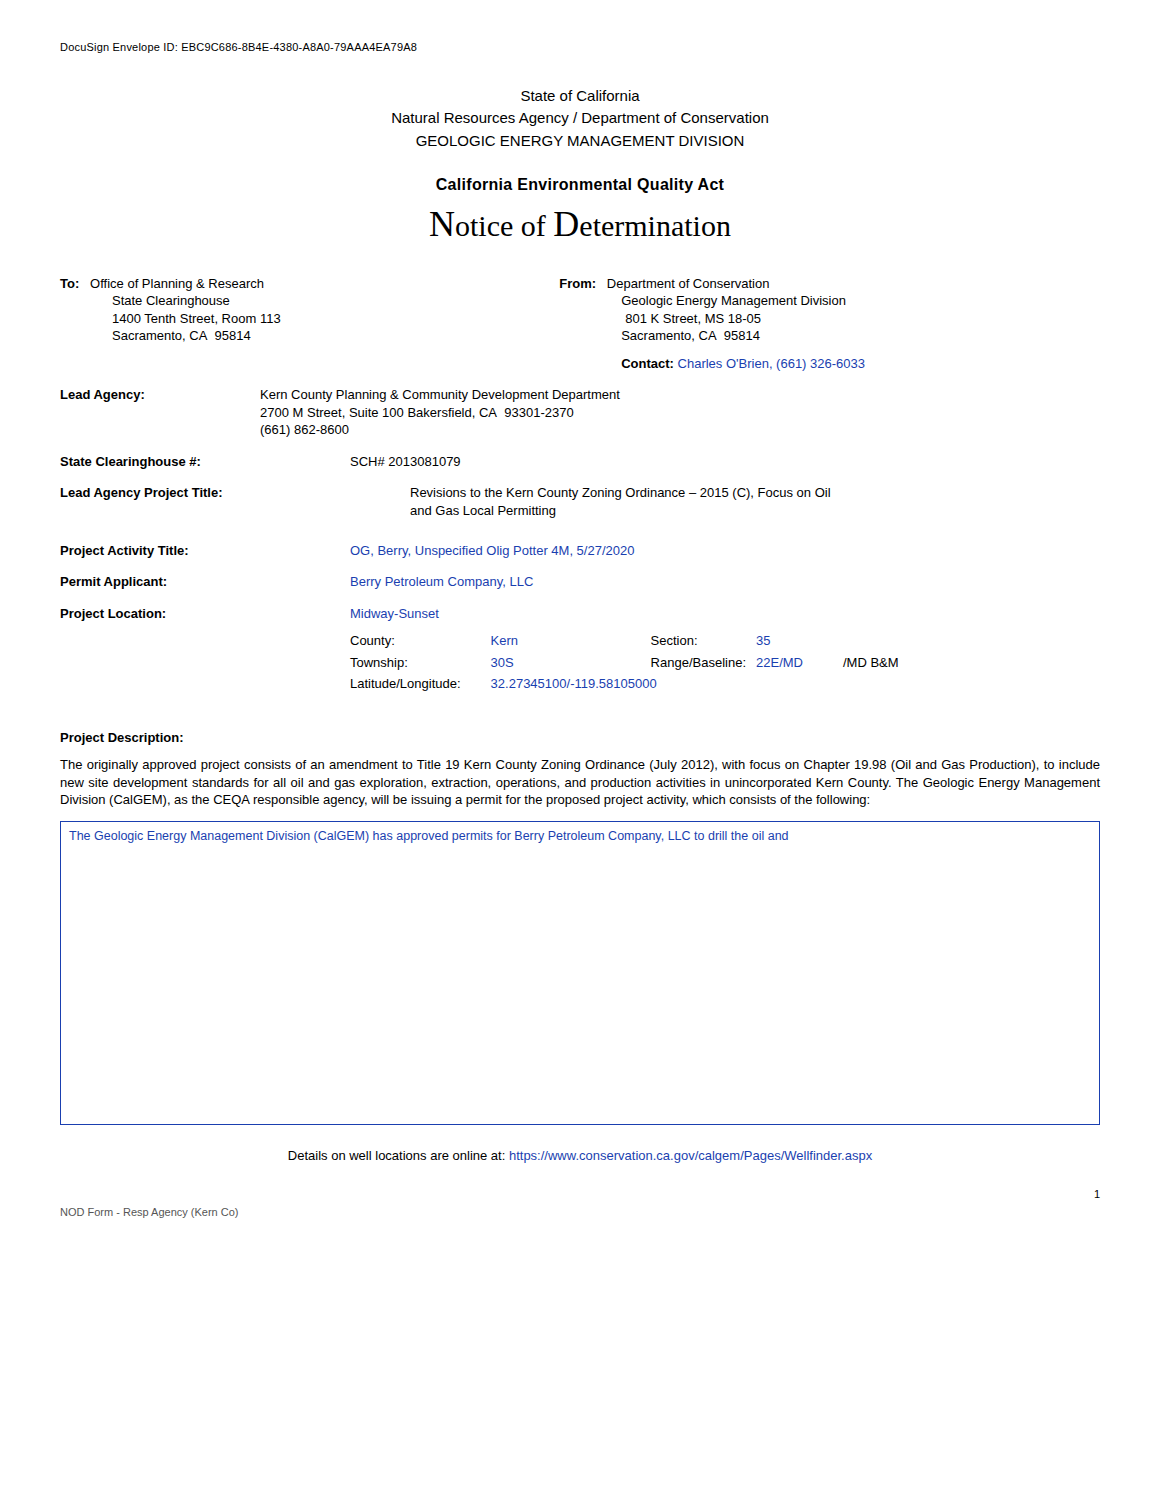DocuSign Envelope ID: EBC9C686-8B4E-4380-A8A0-79AAA4EA79A8
State of California
Natural Resources Agency / Department of Conservation
GEOLOGIC ENERGY MANAGEMENT DIVISION
California Environmental Quality Act
Notice of Determination
| To: Office of Planning & Research | From: Department of Conservation |
| State Clearinghouse 1400 Tenth Street, Room 113 Sacramento, CA 95814 | Geologic Energy Management Division 801 K Street, MS 18-05 Sacramento, CA 95814 Contact: Charles O'Brien, (661) 326-6033 |
| Lead Agency: | Kern County Planning & Community Development Department |
| | 2700 M Street, Suite 100 Bakersfield, CA 93301-2370 |
| | (661) 862-8600 |
| State Clearinghouse #: | SCH# 2013081079 |
| Lead Agency Project Title: | Revisions to the Kern County Zoning Ordinance – 2015 (C), Focus on Oil and Gas Local Permitting |
| Project Activity Title: | OG, Berry, Unspecified Olig Potter 4M, 5/27/2020 |
| Permit Applicant: | Berry Petroleum Company, LLC |
| Project Location: | Midway-Sunset |
| County: | Kern | Section: | 35 | |
| Township: | 30S | Range/Baseline: | 22E/MD | /MD B&M |
| Latitude/Longitude: | 32.27345100/-119.58105000 | |
Project Description:
The originally approved project consists of an amendment to Title 19 Kern County Zoning Ordinance (July 2012), with focus on Chapter 19.98 (Oil and Gas Production), to include new site development standards for all oil and gas exploration, extraction, operations, and production activities in unincorporated Kern County. The Geologic Energy Management Division (CalGEM), as the CEQA responsible agency, will be issuing a permit for the proposed project activity, which consists of the following:
The Geologic Energy Management Division (CalGEM) has approved permits for Berry Petroleum Company, LLC to drill the oil and
Details on well locations are online at: https://www.conservation.ca.gov/calgem/Pages/Wellfinder.aspx
1 NOD Form - Resp Agency (Kern Co)